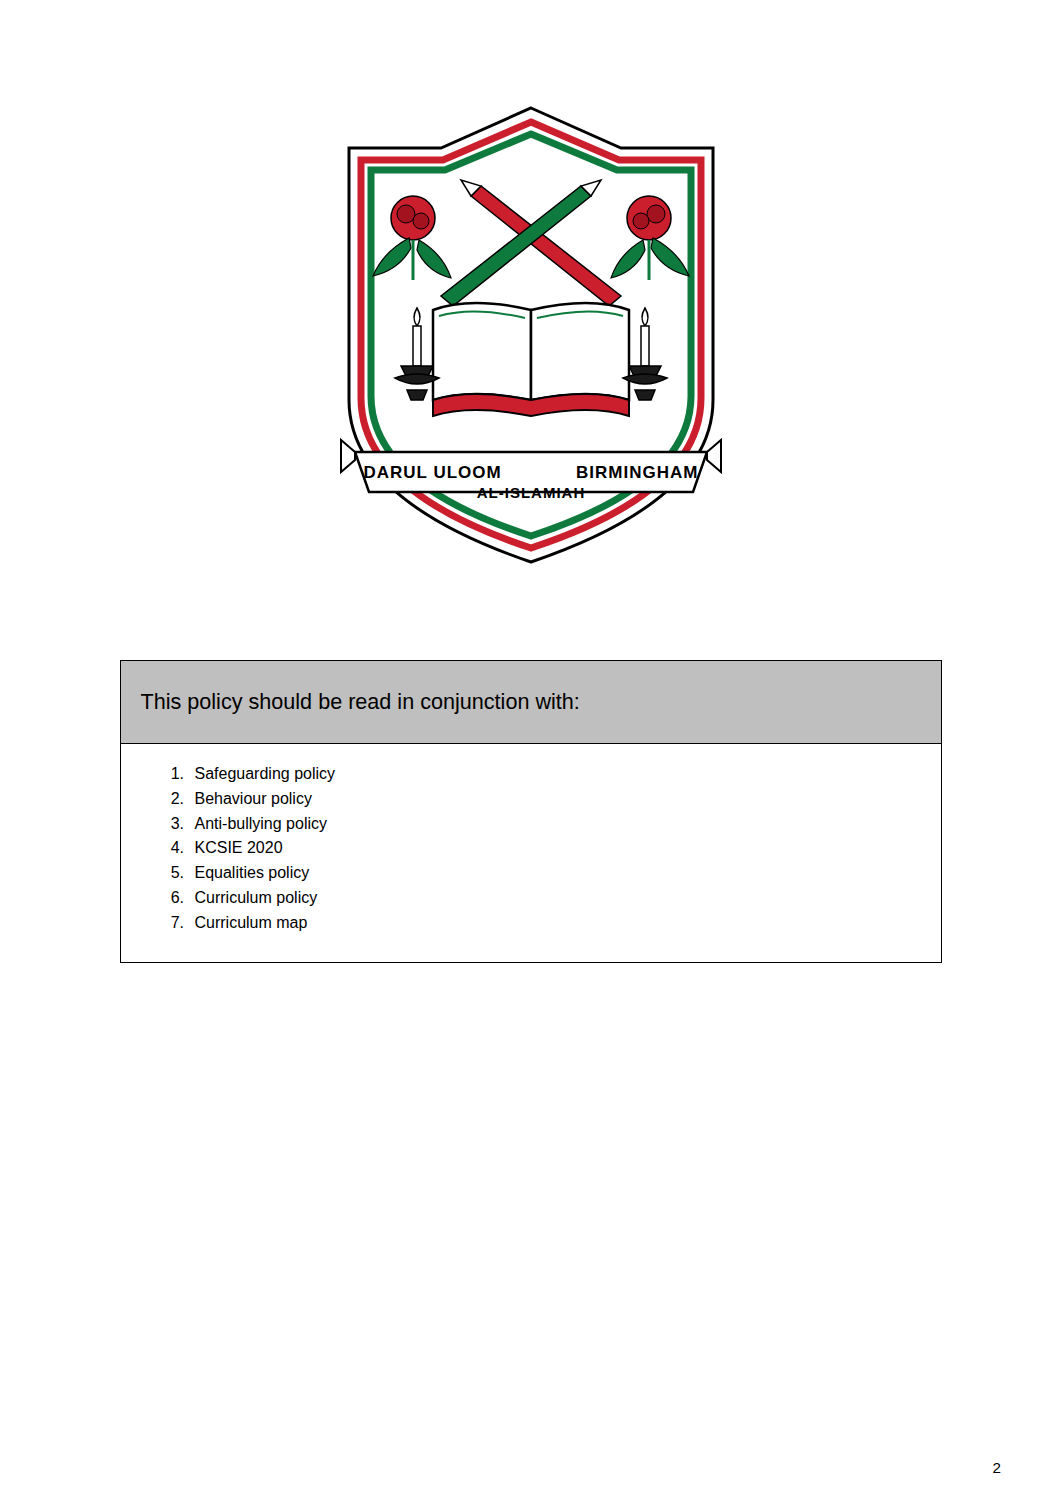DARUL ULOOM BIRMINGHAM AL-ISLAMIAH
This policy should be read in conjunction with:
Safeguarding policy
Behaviour policy
Anti-bullying policy
KCSIE 2020
Equalities policy
Curriculum policy
Curriculum map
2